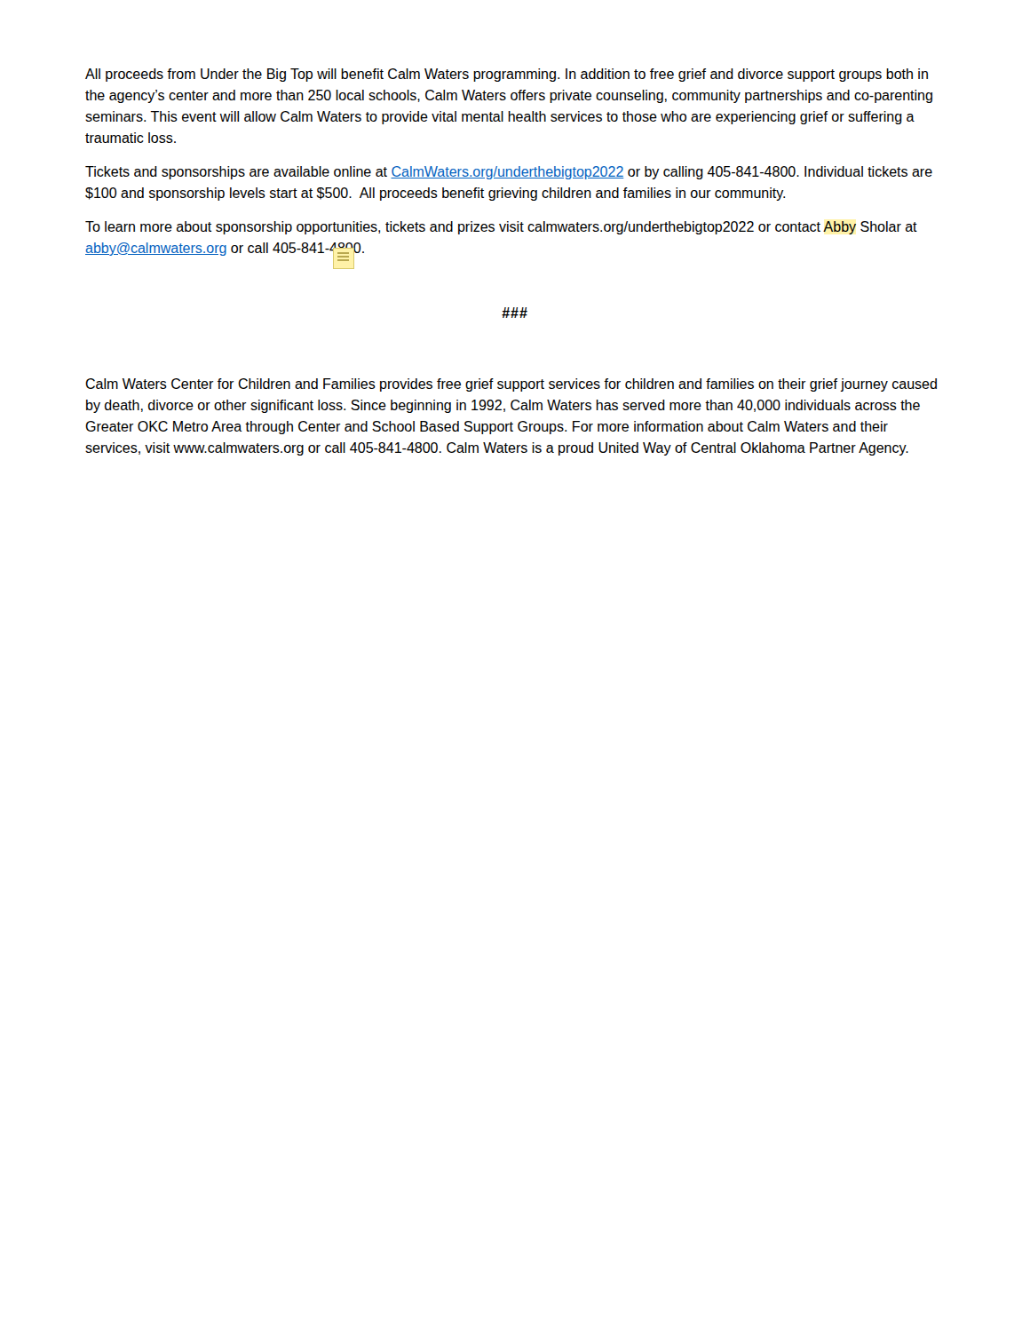All proceeds from Under the Big Top will benefit Calm Waters programming. In addition to free grief and divorce support groups both in the agency’s center and more than 250 local schools, Calm Waters offers private counseling, community partnerships and co-parenting seminars. This event will allow Calm Waters to provide vital mental health services to those who are experiencing grief or suffering a traumatic loss.
Tickets and sponsorships are available online at CalmWaters.org/underthebigtop2022 or by calling 405-841-4800. Individual tickets are $100 and sponsorship levels start at $500. All proceeds benefit grieving children and families in our community.
To learn more about sponsorship opportunities, tickets and prizes visit calmwaters.org/underthebigtop2022 or contact Abby Sholar at abby@calmwaters.org or call 405-841-4800.
###
Calm Waters Center for Children and Families provides free grief support services for children and families on their grief journey caused by death, divorce or other significant loss. Since beginning in 1992, Calm Waters has served more than 40,000 individuals across the Greater OKC Metro Area through Center and School Based Support Groups. For more information about Calm Waters and their services, visit www.calmwaters.org or call 405-841-4800. Calm Waters is a proud United Way of Central Oklahoma Partner Agency.